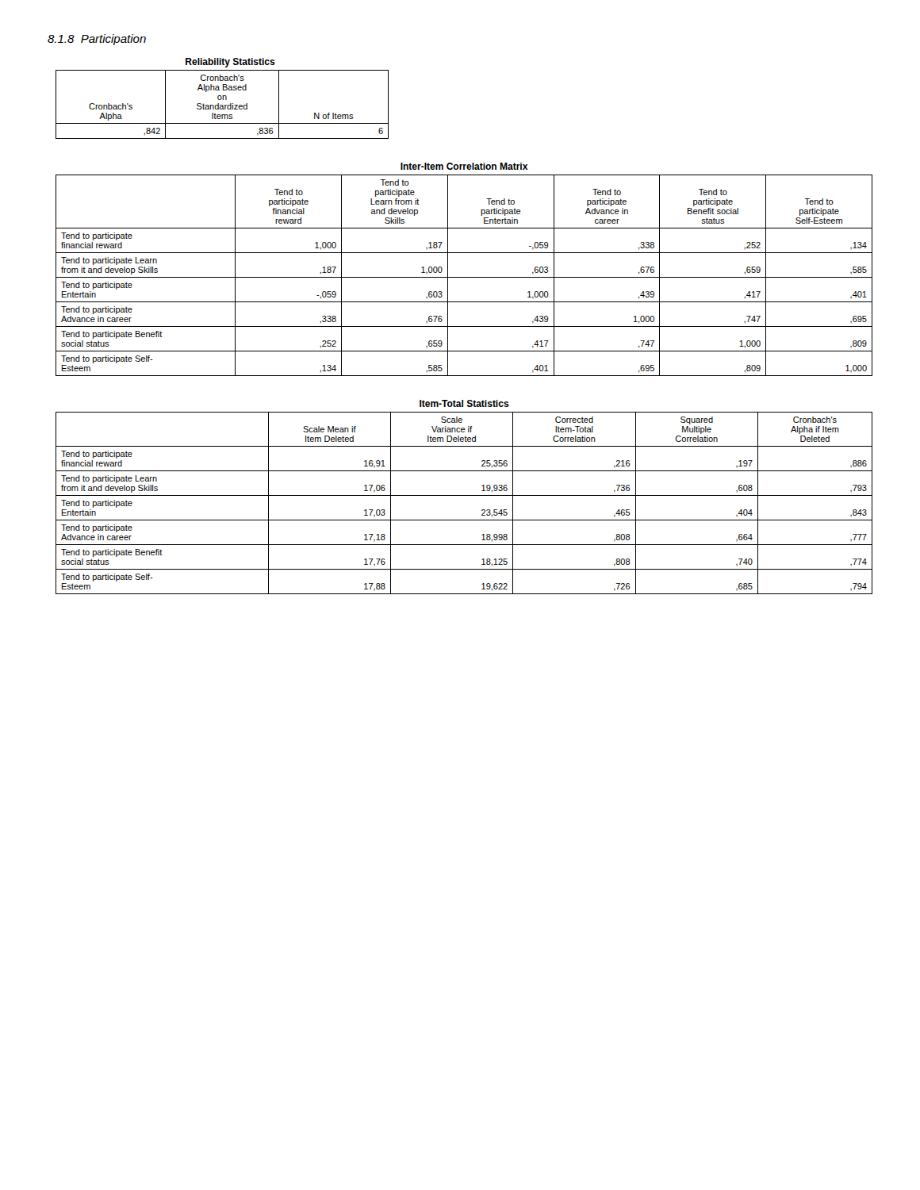8.1.8 Participation
Reliability Statistics
| Cronbach's Alpha | Cronbach's Alpha Based on Standardized Items | N of Items |
| --- | --- | --- |
| ,842 | ,836 | 6 |
Inter-Item Correlation Matrix
| | Tend to participate financial reward | Tend to participate Learn from it and develop Skills | Tend to participate Entertain | Tend to participate Advance in career | Tend to participate Benefit social status | Tend to participate Self-Esteem |
| --- | --- | --- | --- | --- | --- | --- |
| Tend to participate financial reward | 1,000 | ,187 | -,059 | ,338 | ,252 | ,134 |
| Tend to participate Learn from it and develop Skills | ,187 | 1,000 | ,603 | ,676 | ,659 | ,585 |
| Tend to participate Entertain | -,059 | ,603 | 1,000 | ,439 | ,417 | ,401 |
| Tend to participate Advance in career | ,338 | ,676 | ,439 | 1,000 | ,747 | ,695 |
| Tend to participate Benefit social status | ,252 | ,659 | ,417 | ,747 | 1,000 | ,809 |
| Tend to participate Self- Esteem | ,134 | ,585 | ,401 | ,695 | ,809 | 1,000 |
Item-Total Statistics
| | Scale Mean if Item Deleted | Scale Variance if Item Deleted | Corrected Item-Total Correlation | Squared Multiple Correlation | Cronbach's Alpha if Item Deleted |
| --- | --- | --- | --- | --- | --- |
| Tend to participate financial reward | 16,91 | 25,356 | ,216 | ,197 | ,886 |
| Tend to participate Learn from it and develop Skills | 17,06 | 19,936 | ,736 | ,608 | ,793 |
| Tend to participate Entertain | 17,03 | 23,545 | ,465 | ,404 | ,843 |
| Tend to participate Advance in career | 17,18 | 18,998 | ,808 | ,664 | ,777 |
| Tend to participate Benefit social status | 17,76 | 18,125 | ,808 | ,740 | ,774 |
| Tend to participate Self- Esteem | 17,88 | 19,622 | ,726 | ,685 | ,794 |